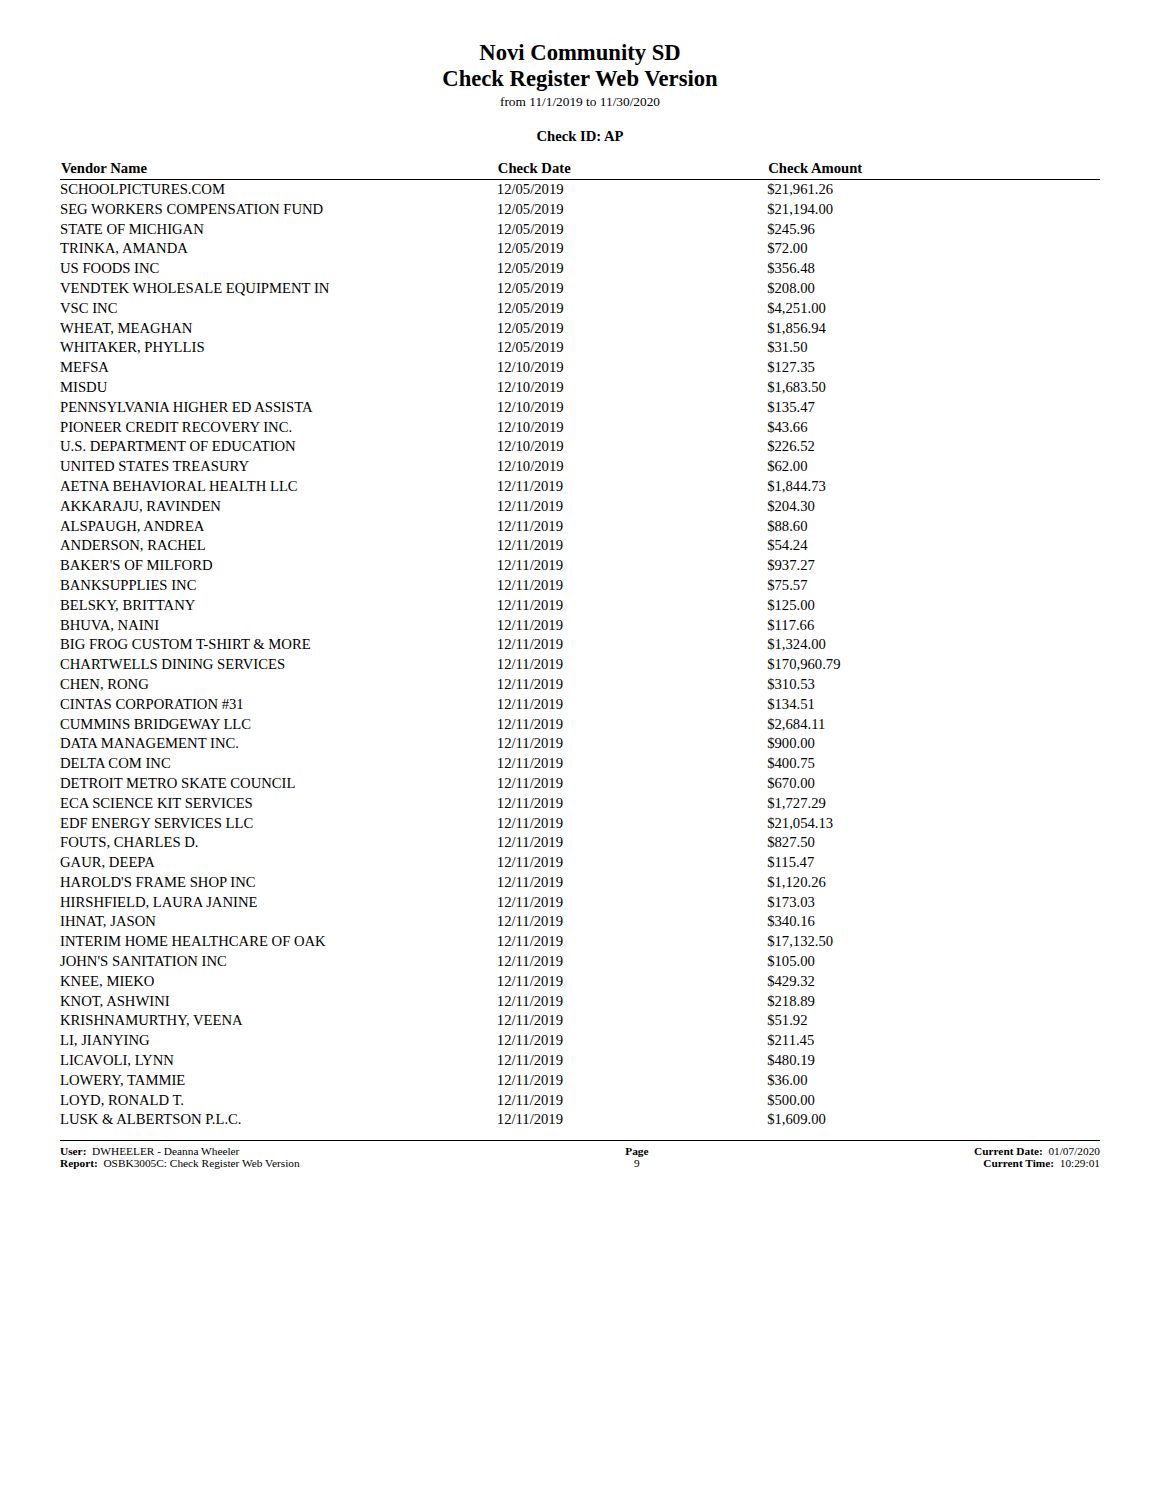Novi Community SD
Check Register Web Version
from 11/1/2019 to 11/30/2020
Check ID: AP
| Vendor Name | Check Date | Check Amount | |
| --- | --- | --- | --- |
| SCHOOLPICTURES.COM | 12/05/2019 | $21,961.26 | |
| SEG WORKERS COMPENSATION FUND | 12/05/2019 | $21,194.00 | |
| STATE OF MICHIGAN | 12/05/2019 | $245.96 | |
| TRINKA, AMANDA | 12/05/2019 | $72.00 | |
| US FOODS INC | 12/05/2019 | $356.48 | |
| VENDTEK WHOLESALE EQUIPMENT IN | 12/05/2019 | $208.00 | |
| VSC INC | 12/05/2019 | $4,251.00 | |
| WHEAT, MEAGHAN | 12/05/2019 | $1,856.94 | |
| WHITAKER, PHYLLIS | 12/05/2019 | $31.50 | |
| MEFSA | 12/10/2019 | $127.35 | |
| MISDU | 12/10/2019 | $1,683.50 | |
| PENNSYLVANIA HIGHER ED ASSISTA | 12/10/2019 | $135.47 | |
| PIONEER CREDIT RECOVERY INC. | 12/10/2019 | $43.66 | |
| U.S. DEPARTMENT OF EDUCATION | 12/10/2019 | $226.52 | |
| UNITED STATES TREASURY | 12/10/2019 | $62.00 | |
| AETNA BEHAVIORAL HEALTH LLC | 12/11/2019 | $1,844.73 | |
| AKKARAJU, RAVINDEN | 12/11/2019 | $204.30 | |
| ALSPAUGH, ANDREA | 12/11/2019 | $88.60 | |
| ANDERSON, RACHEL | 12/11/2019 | $54.24 | |
| BAKER'S OF MILFORD | 12/11/2019 | $937.27 | |
| BANKSUPPLIES INC | 12/11/2019 | $75.57 | |
| BELSKY, BRITTANY | 12/11/2019 | $125.00 | |
| BHUVA, NAINI | 12/11/2019 | $117.66 | |
| BIG FROG CUSTOM T-SHIRT & MORE | 12/11/2019 | $1,324.00 | |
| CHARTWELLS DINING SERVICES | 12/11/2019 | $170,960.79 | |
| CHEN, RONG | 12/11/2019 | $310.53 | |
| CINTAS CORPORATION #31 | 12/11/2019 | $134.51 | |
| CUMMINS BRIDGEWAY LLC | 12/11/2019 | $2,684.11 | |
| DATA MANAGEMENT INC. | 12/11/2019 | $900.00 | |
| DELTA COM INC | 12/11/2019 | $400.75 | |
| DETROIT METRO SKATE COUNCIL | 12/11/2019 | $670.00 | |
| ECA SCIENCE KIT SERVICES | 12/11/2019 | $1,727.29 | |
| EDF ENERGY SERVICES LLC | 12/11/2019 | $21,054.13 | |
| FOUTS, CHARLES D. | 12/11/2019 | $827.50 | |
| GAUR, DEEPA | 12/11/2019 | $115.47 | |
| HAROLD'S FRAME SHOP INC | 12/11/2019 | $1,120.26 | |
| HIRSHFIELD, LAURA JANINE | 12/11/2019 | $173.03 | |
| IHNAT, JASON | 12/11/2019 | $340.16 | |
| INTERIM HOME HEALTHCARE OF OAK | 12/11/2019 | $17,132.50 | |
| JOHN'S SANITATION INC | 12/11/2019 | $105.00 | |
| KNEE, MIEKO | 12/11/2019 | $429.32 | |
| KNOT, ASHWINI | 12/11/2019 | $218.89 | |
| KRISHNAMURTHY, VEENA | 12/11/2019 | $51.92 | |
| LI, JIANYING | 12/11/2019 | $211.45 | |
| LICAVOLI, LYNN | 12/11/2019 | $480.19 | |
| LOWERY, TAMMIE | 12/11/2019 | $36.00 | |
| LOYD, RONALD T. | 12/11/2019 | $500.00 | |
| LUSK & ALBERTSON P.L.C. | 12/11/2019 | $1,609.00 | |
User: DWHEELER - Deanna Wheeler
Report: OSBK3005C: Check Register Web Version
Page
9
Current Date: 01/07/2020
Current Time: 10:29:01